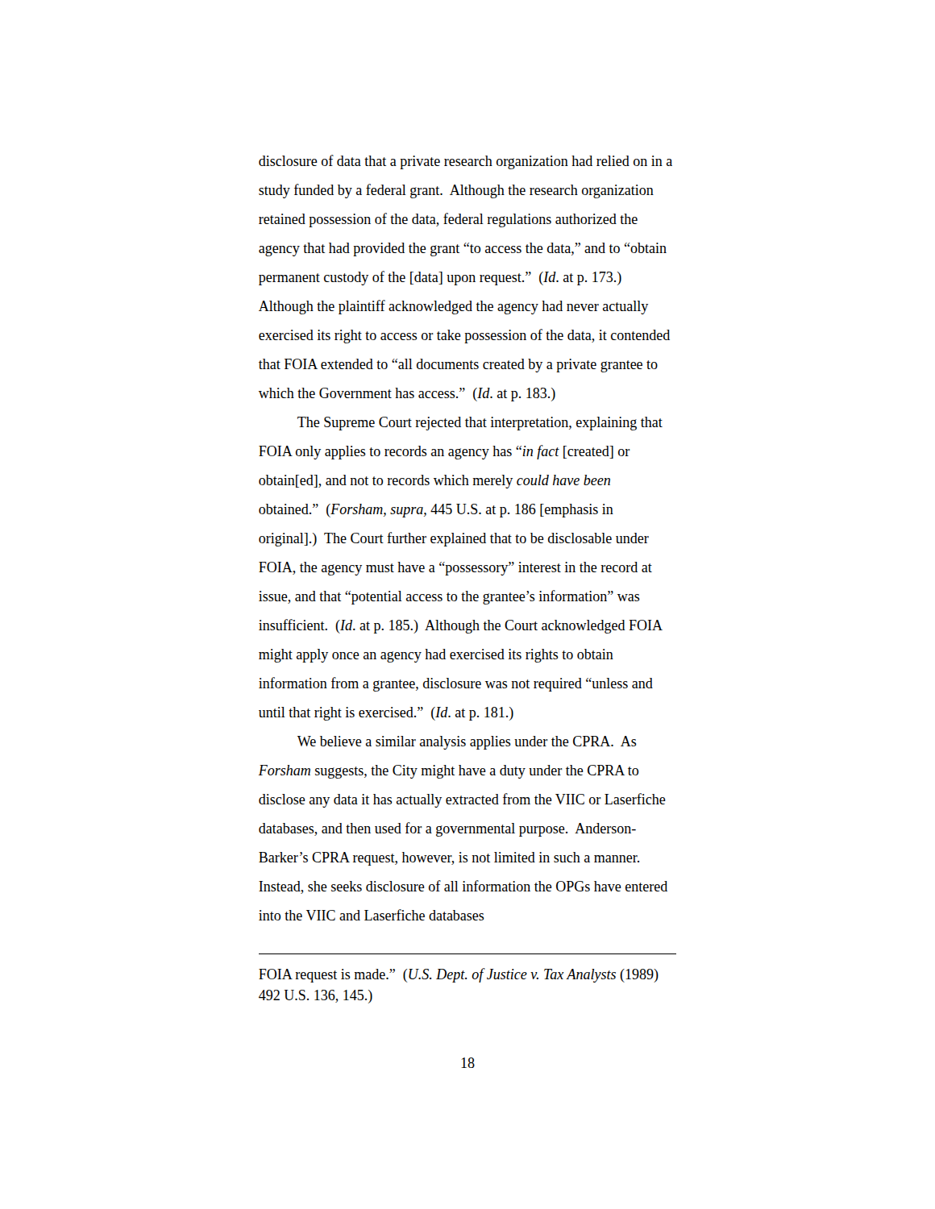disclosure of data that a private research organization had relied on in a study funded by a federal grant. Although the research organization retained possession of the data, federal regulations authorized the agency that had provided the grant “to access the data,” and to “obtain permanent custody of the [data] upon request.” (Id. at p. 173.) Although the plaintiff acknowledged the agency had never actually exercised its right to access or take possession of the data, it contended that FOIA extended to “all documents created by a private grantee to which the Government has access.” (Id. at p. 183.)
The Supreme Court rejected that interpretation, explaining that FOIA only applies to records an agency has “in fact [created] or obtain[ed], and not to records which merely could have been obtained.” (Forsham, supra, 445 U.S. at p. 186 [emphasis in original].) The Court further explained that to be disclosable under FOIA, the agency must have a “possessory” interest in the record at issue, and that “potential access to the grantee’s information” was insufficient. (Id. at p. 185.) Although the Court acknowledged FOIA might apply once an agency had exercised its rights to obtain information from a grantee, disclosure was not required “unless and until that right is exercised.” (Id. at p. 181.)
We believe a similar analysis applies under the CPRA. As Forsham suggests, the City might have a duty under the CPRA to disclose any data it has actually extracted from the VIIC or Laserfiche databases, and then used for a governmental purpose. Anderson-Barker’s CPRA request, however, is not limited in such a manner. Instead, she seeks disclosure of all information the OPGs have entered into the VIIC and Laserfiche databases
FOIA request is made.” (U.S. Dept. of Justice v. Tax Analysts (1989) 492 U.S. 136, 145.)
18